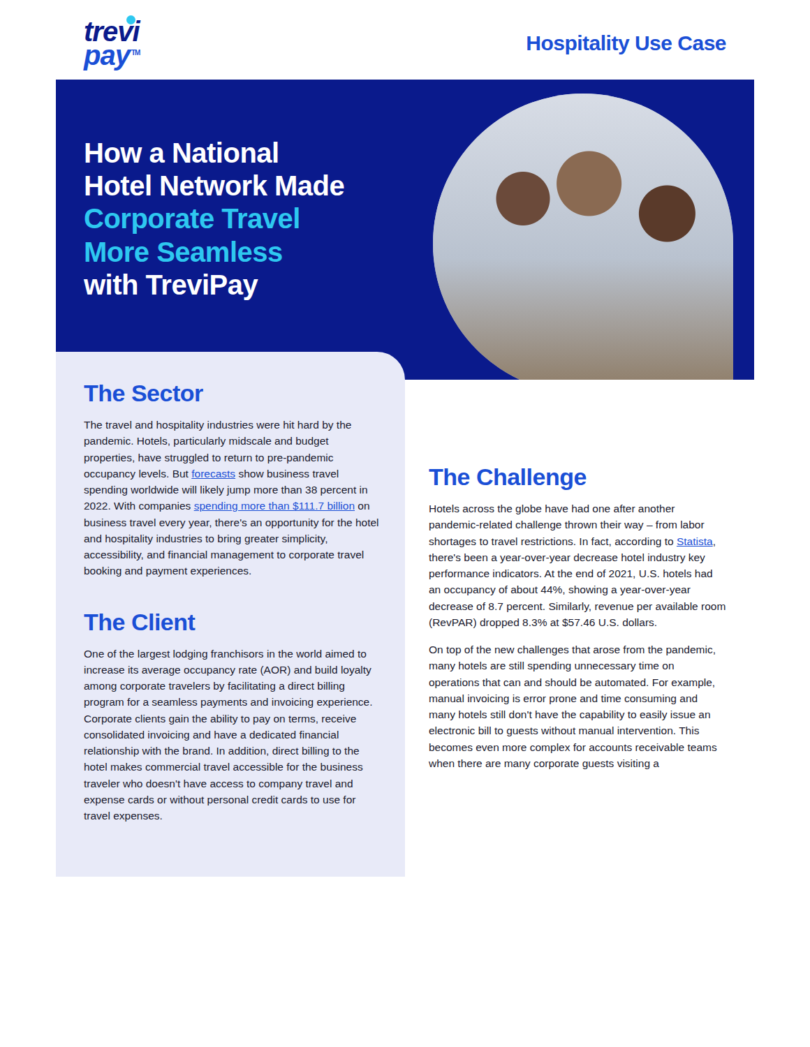trevi payTM
Hospitality Use Case
How a National
Hotel Network Made
Corporate Travel
More Seamless
with TreviPay
Business travelers at hotel reception
The Sector
The travel and hospitality industries were hit hard by the pandemic. Hotels, particularly midscale and budget properties, have struggled to return to pre-pandemic occupancy levels. But forecasts show business travel spending worldwide will likely jump more than 38 percent in 2022. With companies spending more than $111.7 billion on business travel every year, there's an opportunity for the hotel and hospitality industries to bring greater simplicity, accessibility, and financial management to corporate travel booking and payment experiences.
The Client
One of the largest lodging franchisors in the world aimed to increase its average occupancy rate (AOR) and build loyalty among corporate travelers by facilitating a direct billing program for a seamless payments and invoicing experience. Corporate clients gain the ability to pay on terms, receive consolidated invoicing and have a dedicated financial relationship with the brand. In addition, direct billing to the hotel makes commercial travel accessible for the business traveler who doesn't have access to company travel and expense cards or without personal credit cards to use for travel expenses.
The Challenge
Hotels across the globe have had one after another pandemic-related challenge thrown their way – from labor shortages to travel restrictions. In fact, according to Statista, there's been a year-over-year decrease hotel industry key performance indicators. At the end of 2021, U.S. hotels had an occupancy of about 44%, showing a year-over-year decrease of 8.7 percent. Similarly, revenue per available room (RevPAR) dropped 8.3% at $57.46 U.S. dollars.
On top of the new challenges that arose from the pandemic, many hotels are still spending unnecessary time on operations that can and should be automated. For example, manual invoicing is error prone and time consuming and many hotels still don't have the capability to easily issue an electronic bill to guests without manual intervention. This becomes even more complex for accounts receivable teams when there are many corporate guests visiting a